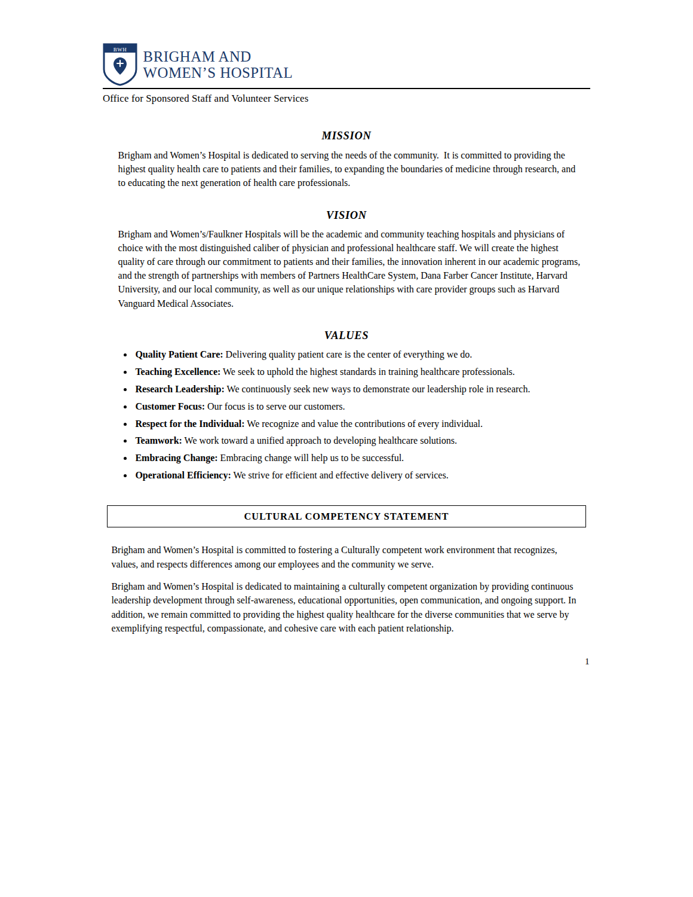BWH
Brigham and
Women’s Hospital
Office for Sponsored Staff and Volunteer Services
MISSION
Brigham and Women’s Hospital is dedicated to serving the needs of the community. It is committed to providing the highest quality health care to patients and their families, to expanding the boundaries of medicine through research, and to educating the next generation of health care professionals.
VISION
Brigham and Women’s/Faulkner Hospitals will be the academic and community teaching hospitals and physicians of choice with the most distinguished caliber of physician and professional healthcare staff. We will create the highest quality of care through our commitment to patients and their families, the innovation inherent in our academic programs, and the strength of partnerships with members of Partners HealthCare System, Dana Farber Cancer Institute, Harvard University, and our local community, as well as our unique relationships with care provider groups such as Harvard Vanguard Medical Associates.
VALUES
Quality Patient Care: Delivering quality patient care is the center of everything we do.
Teaching Excellence: We seek to uphold the highest standards in training healthcare professionals.
Research Leadership: We continuously seek new ways to demonstrate our leadership role in research.
Customer Focus: Our focus is to serve our customers.
Respect for the Individual: We recognize and value the contributions of every individual.
Teamwork: We work toward a unified approach to developing healthcare solutions.
Embracing Change: Embracing change will help us to be successful.
Operational Efficiency: We strive for efficient and effective delivery of services.
CULTURAL COMPETENCY STATEMENT
Brigham and Women’s Hospital is committed to fostering a Culturally competent work environment that recognizes, values, and respects differences among our employees and the community we serve.
Brigham and Women’s Hospital is dedicated to maintaining a culturally competent organization by providing continuous leadership development through self-awareness, educational opportunities, open communication, and ongoing support. In addition, we remain committed to providing the highest quality healthcare for the diverse communities that we serve by exemplifying respectful, compassionate, and cohesive care with each patient relationship.
1